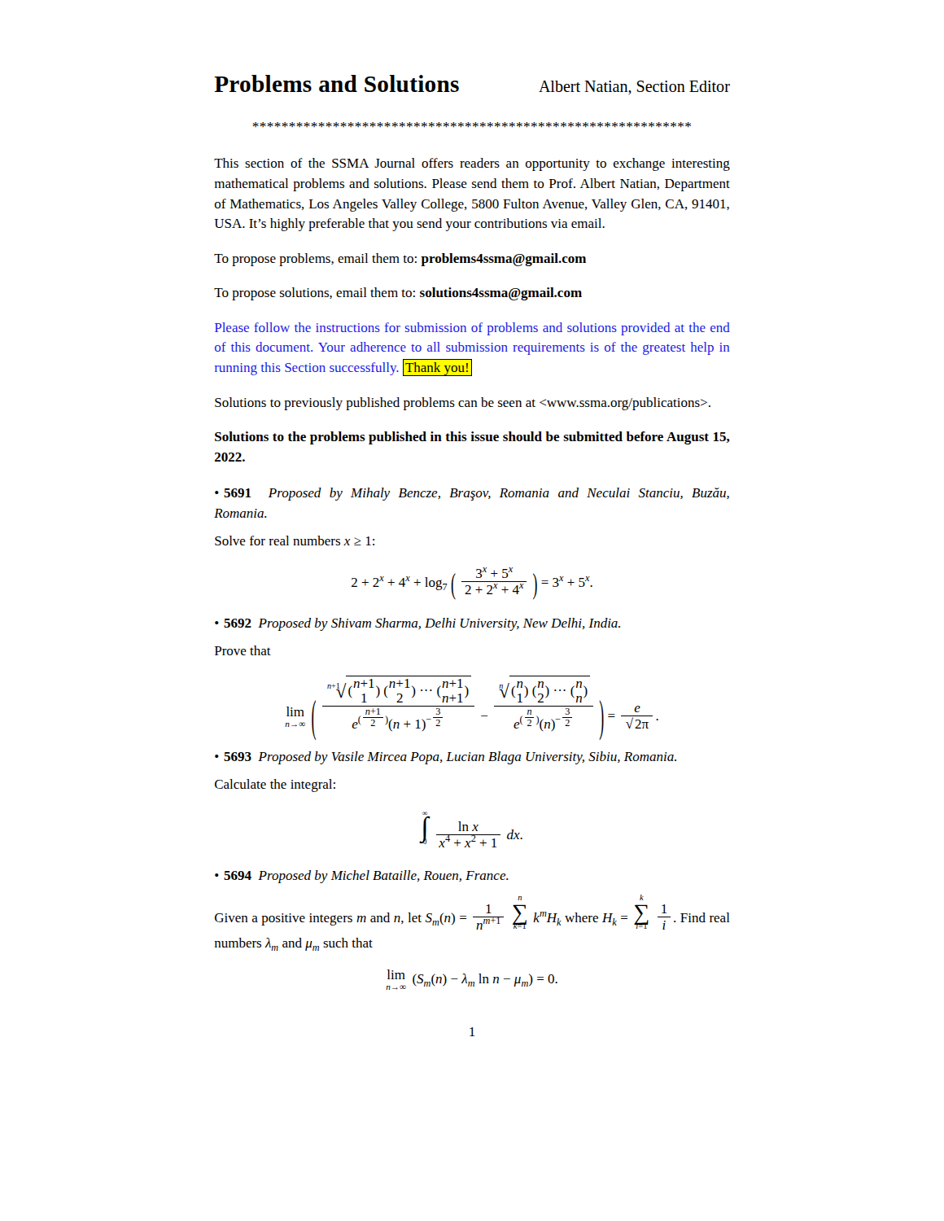Problems and Solutions
Albert Natian, Section Editor
************************************************************
This section of the SSMA Journal offers readers an opportunity to exchange interesting mathematical problems and solutions. Please send them to Prof. Albert Natian, Department of Mathematics, Los Angeles Valley College, 5800 Fulton Avenue, Valley Glen, CA, 91401, USA. It’s highly preferable that you send your contributions via email.
To propose problems, email them to: problems4ssma@gmail.com
To propose solutions, email them to: solutions4ssma@gmail.com
Please follow the instructions for submission of problems and solutions provided at the end of this document. Your adherence to all submission requirements is of the greatest help in running this Section successfully. Thank you!
Solutions to previously published problems can be seen at <www.ssma.org/publications>.
Solutions to the problems published in this issue should be submitted before August 15, 2022.
•5691 Proposed by Mihaly Bencze, Braşov, Romania and Neculai Stanciu, Buzău, Romania.
Solve for real numbers x ≥ 1:
2 + 2x + 4x + log7 ( 3x + 5x 2 + 2x + 4x ) = 3x + 5x.
•5692 Proposed by Shivam Sharma, Delhi University, New Delhi, India.
Prove that
limn→∞ ( n+1√ (n+11) (n+12) ··· (n+1 n+1) e(n+12)(n + 1)−32 − n√ (n 1) (n 2) ··· (nn) e(n 2)(n)−32 ) = e √2π .
•5693 Proposed by Vasile Mircea Popa, Lucian Blaga University, Sibiu, Romania.
Calculate the integral:
∞∫0 ln x x4 + x2 + 1 dx.
•5694 Proposed by Michel Bataille, Rouen, France.
Given a positive integers m and n, let Sm(n) = 1 nm+1 n∑k=1 kmHk where Hk = k∑i=1 1 i . Find real numbers λm and μm such that
limn→∞ (Sm(n) − λm ln n − μm) = 0.
1